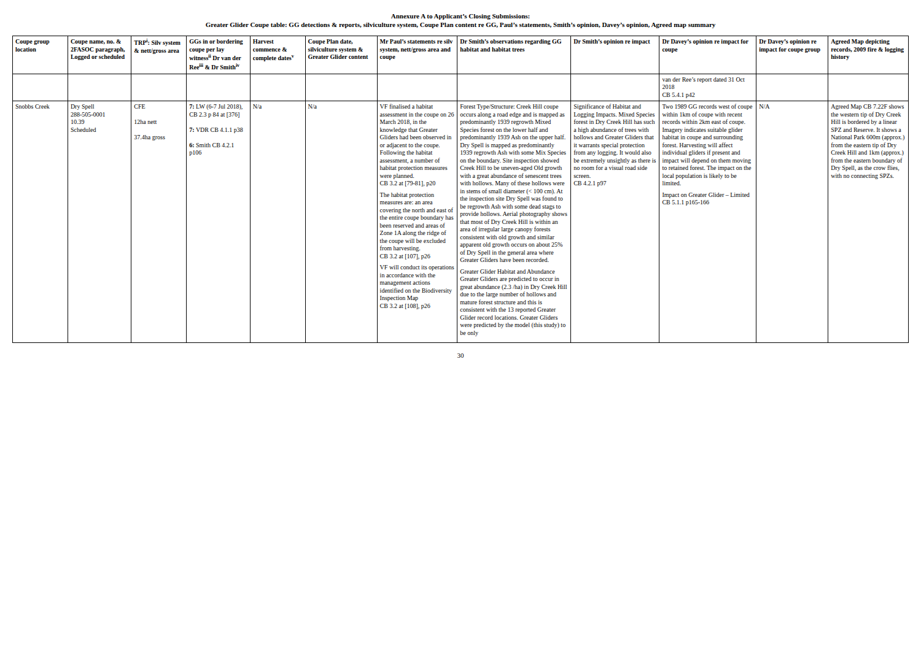Annexure A to Applicant’s Closing Submissions:
Greater Glider Coupe table: GG detections & reports, silviculture system, Coupe Plan content re GG, Paul’s statements, Smith’s opinion, Davey’s opinion, Agreed map summary
| Coupe group location | Coupe name, no. & 2FASOC paragraph, Logged or scheduled | TRP i : Silv system & nett/gross area | GGs in or bordering coupe per lay witness ii Dr van der Ree iii & Dr Smith iv | Harvest commence & complete dates v | Coupe Plan date, silviculture system & Greater Glider content | Mr Paul’s statements re silv system, nett/gross area and coupe | Dr Smith’s observations regarding GG habitat and habitat trees | Dr Smith’s opinion re impact | Dr Davey’s opinion re impact for coupe | Dr Davey’s opinion re impact for coupe group | Agreed Map depicting records, 2009 fire & logging history |
| --- | --- | --- | --- | --- | --- | --- | --- | --- | --- | --- | --- |
| | | | | | | | | | van der Ree’s report dated 31 Oct 2018 CB 5.4.1 p42 | | |
| Snobbs Creek | Dry Spell 288-505-0001 10.39 Scheduled | CFE 12ha nett 37.4ha gross | 7: LW (6-7 Jul 2018), CB 2.3 p 84 at [376] 7: VDR CB 4.1.1 p38 6: Smith CB 4.2.1 p106 | N/a | N/a | VF finalised a habitat assessment in the coupe on 26 March 2018, in the knowledge that Greater Gliders had been observed in or adjacent to the coupe. Following the habitat assessment, a number of habitat protection measures were planned. CB 3.2 at [79-81], p20 The habitat protection measures are: an area covering the north and east of the entire coupe boundary has been reserved and areas of Zone 1A along the ridge of the coupe will be excluded from harvesting. CB 3.2 at [107], p26 VF will conduct its operations in accordance with the management actions identified on the Biodiversity Inspection Map CB 3.2 at [108], p26 | Forest Type/Structure: Creek Hill coupe occurs along a road edge and is mapped as predominantly 1939 regrowth Mixed Species forest on the lower half and predominantly 1939 Ash on the upper half. Dry Spell is mapped as predominantly 1939 regrowth Ash with some Mix Species on the boundary. Site inspection showed Creek Hill to be uneven-aged Old growth with a great abundance of senescent trees with hollows. Many of these hollows were in stems of small diameter (< 100 cm). At the inspection site Dry Spell was found to be regrowth Ash with some dead stags to provide hollows. Aerial photography shows that most of Dry Creek Hill is within an area of irregular large canopy forests consistent with old growth and similar apparent old growth occurs on about 25% of Dry Spell in the general area where Greater Gliders have been recorded. Greater Glider Habitat and Abundance Greater Gliders are predicted to occur in great abundance (2.3 /ha) in Dry Creek Hill due to the large number of hollows and mature forest structure and this is consistent with the 13 reported Greater Glider record locations. Greater Gliders were predicted by the model (this study) to be only | Significance of Habitat and Logging Impacts. Mixed Species forest in Dry Creek Hill has such a high abundance of trees with hollows and Greater Gliders that it warrants special protection from any logging. It would also be extremely unsightly as there is no room for a visual road side screen. CB 4.2.1 p97 | Two 1989 GG records west of coupe within 1km of coupe with recent records within 2km east of coupe. Imagery indicates suitable glider habitat in coupe and surrounding forest. Harvesting will affect individual gliders if present and impact will depend on them moving to retained forest. The impact on the local population is likely to be limited. Impact on Greater Glider – Limited CB 5.1.1 p165-166 | N/A | Agreed Map CB 7.22F shows the western tip of Dry Creek Hill is bordered by a linear SPZ and Reserve. It shows a National Park 600m (approx.) from the eastern tip of Dry Creek Hill and 1km (approx.) from the eastern boundary of Dry Spell, as the crow flies, with no connecting SPZs. |
30